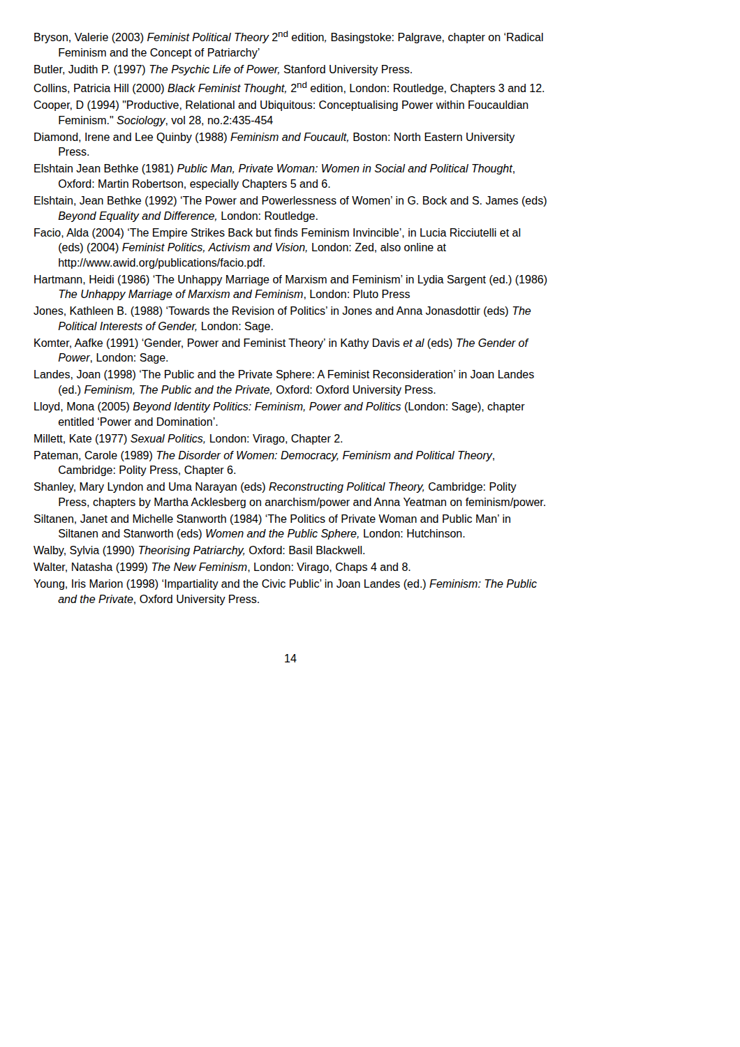Bryson, Valerie (2003) Feminist Political Theory 2nd edition, Basingstoke: Palgrave, chapter on ‘Radical Feminism and the Concept of Patriarchy’
Butler, Judith P. (1997) The Psychic Life of Power, Stanford University Press.
Collins, Patricia Hill (2000) Black Feminist Thought, 2nd edition, London: Routledge, Chapters 3 and 12.
Cooper, D (1994) "Productive, Relational and Ubiquitous: Conceptualising Power within Foucauldian Feminism." Sociology, vol 28, no.2:435-454
Diamond, Irene and Lee Quinby (1988) Feminism and Foucault, Boston: North Eastern University Press.
Elshtain Jean Bethke (1981) Public Man, Private Woman: Women in Social and Political Thought, Oxford: Martin Robertson, especially Chapters 5 and 6.
Elshtain, Jean Bethke (1992) ‘The Power and Powerlessness of Women’ in G. Bock and S. James (eds) Beyond Equality and Difference, London: Routledge.
Facio, Alda (2004) ‘The Empire Strikes Back but finds Feminism Invincible’, in Lucia Ricciutelli et al (eds) (2004) Feminist Politics, Activism and Vision, London: Zed, also online at http://www.awid.org/publications/facio.pdf.
Hartmann, Heidi (1986) ‘The Unhappy Marriage of Marxism and Feminism’ in Lydia Sargent (ed.) (1986) The Unhappy Marriage of Marxism and Feminism, London: Pluto Press
Jones, Kathleen B. (1988) ‘Towards the Revision of Politics’ in Jones and Anna Jonasdottir (eds) The Political Interests of Gender, London: Sage.
Komter, Aafke (1991) ‘Gender, Power and Feminist Theory’ in Kathy Davis et al (eds) The Gender of Power, London: Sage.
Landes, Joan (1998) ‘The Public and the Private Sphere: A Feminist Reconsideration’ in Joan Landes (ed.) Feminism, The Public and the Private, Oxford: Oxford University Press.
Lloyd, Mona (2005) Beyond Identity Politics: Feminism, Power and Politics (London: Sage), chapter entitled ‘Power and Domination’.
Millett, Kate (1977) Sexual Politics, London: Virago, Chapter 2.
Pateman, Carole (1989) The Disorder of Women: Democracy, Feminism and Political Theory, Cambridge: Polity Press, Chapter 6.
Shanley, Mary Lyndon and Uma Narayan (eds) Reconstructing Political Theory, Cambridge: Polity Press, chapters by Martha Acklesberg on anarchism/power and Anna Yeatman on feminism/power.
Siltanen, Janet and Michelle Stanworth (1984) ‘The Politics of Private Woman and Public Man’ in Siltanen and Stanworth (eds) Women and the Public Sphere, London: Hutchinson.
Walby, Sylvia (1990) Theorising Patriarchy, Oxford: Basil Blackwell.
Walter, Natasha (1999) The New Feminism, London: Virago, Chaps 4 and 8.
Young, Iris Marion (1998) ‘Impartiality and the Civic Public’ in Joan Landes (ed.) Feminism: The Public and the Private, Oxford University Press.
14